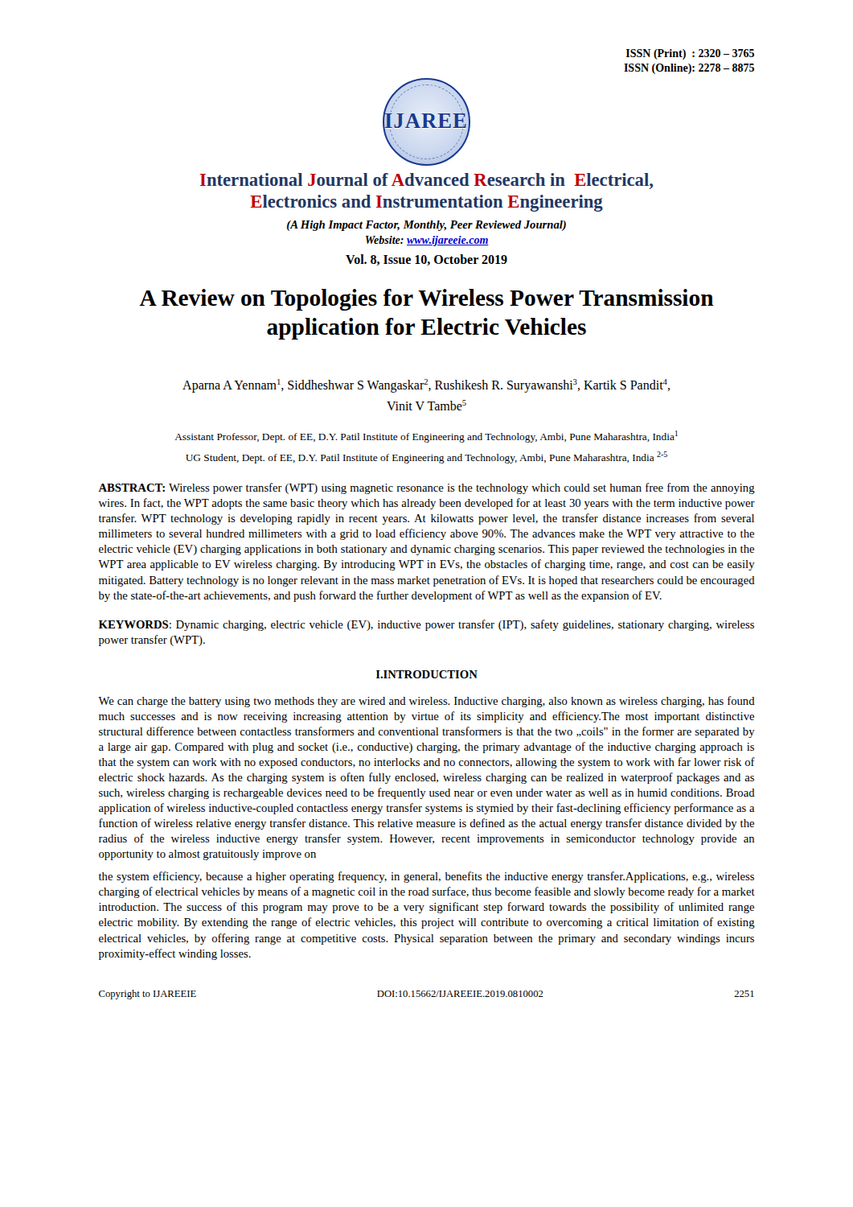ISSN (Print) : 2320 – 3765
ISSN (Online): 2278 – 8875
IJAREEIE
International Journal of Advanced Research in Electrical,
Electronics and Instrumentation Engineering
(A High Impact Factor, Monthly, Peer Reviewed Journal)
Website: www.ijareeie.com
Vol. 8, Issue 10, October 2019
A Review on Topologies for Wireless Power Transmission application for Electric Vehicles
Aparna A Yennam1, Siddheshwar S Wangaskar2, Rushikesh R. Suryawanshi3, Kartik S Pandit4,
Vinit V Tambe5
Assistant Professor, Dept. of EE, D.Y. Patil Institute of Engineering and Technology, Ambi, Pune Maharashtra, India1
UG Student, Dept. of EE, D.Y. Patil Institute of Engineering and Technology, Ambi, Pune Maharashtra, India 2-5
ABSTRACT: Wireless power transfer (WPT) using magnetic resonance is the technology which could set human free from the annoying wires. In fact, the WPT adopts the same basic theory which has already been developed for at least 30 years with the term inductive power transfer. WPT technology is developing rapidly in recent years. At kilowatts power level, the transfer distance increases from several millimeters to several hundred millimeters with a grid to load efficiency above 90%. The advances make the WPT very attractive to the electric vehicle (EV) charging applications in both stationary and dynamic charging scenarios. This paper reviewed the technologies in the WPT area applicable to EV wireless charging. By introducing WPT in EVs, the obstacles of charging time, range, and cost can be easily mitigated. Battery technology is no longer relevant in the mass market penetration of EVs. It is hoped that researchers could be encouraged by the state-of-the-art achievements, and push forward the further development of WPT as well as the expansion of EV.
KEYWORDS: Dynamic charging, electric vehicle (EV), inductive power transfer (IPT), safety guidelines, stationary charging, wireless power transfer (WPT).
I.INTRODUCTION
We can charge the battery using two methods they are wired and wireless. Inductive charging, also known as wireless charging, has found much successes and is now receiving increasing attention by virtue of its simplicity and efficiency.The most important distinctive structural difference between contactless transformers and conventional transformers is that the two „coils" in the former are separated by a large air gap. Compared with plug and socket (i.e., conductive) charging, the primary advantage of the inductive charging approach is that the system can work with no exposed conductors, no interlocks and no connectors, allowing the system to work with far lower risk of electric shock hazards. As the charging system is often fully enclosed, wireless charging can be realized in waterproof packages and as such, wireless charging is rechargeable devices need to be frequently used near or even under water as well as in humid conditions. Broad application of wireless inductive-coupled contactless energy transfer systems is stymied by their fast-declining efficiency performance as a function of wireless relative energy transfer distance. This relative measure is defined as the actual energy transfer distance divided by the radius of the wireless inductive energy transfer system. However, recent improvements in semiconductor technology provide an opportunity to almost gratuitously improve on
the system efficiency, because a higher operating frequency, in general, benefits the inductive energy transfer.Applications, e.g., wireless charging of electrical vehicles by means of a magnetic coil in the road surface, thus become feasible and slowly become ready for a market introduction. The success of this program may prove to be a very significant step forward towards the possibility of unlimited range electric mobility. By extending the range of electric vehicles, this project will contribute to overcoming a critical limitation of existing electrical vehicles, by offering range at competitive costs. Physical separation between the primary and secondary windings incurs proximity-effect winding losses.
Copyright to IJAREEIE
DOI:10.15662/IJAREEIE.2019.0810002
2251